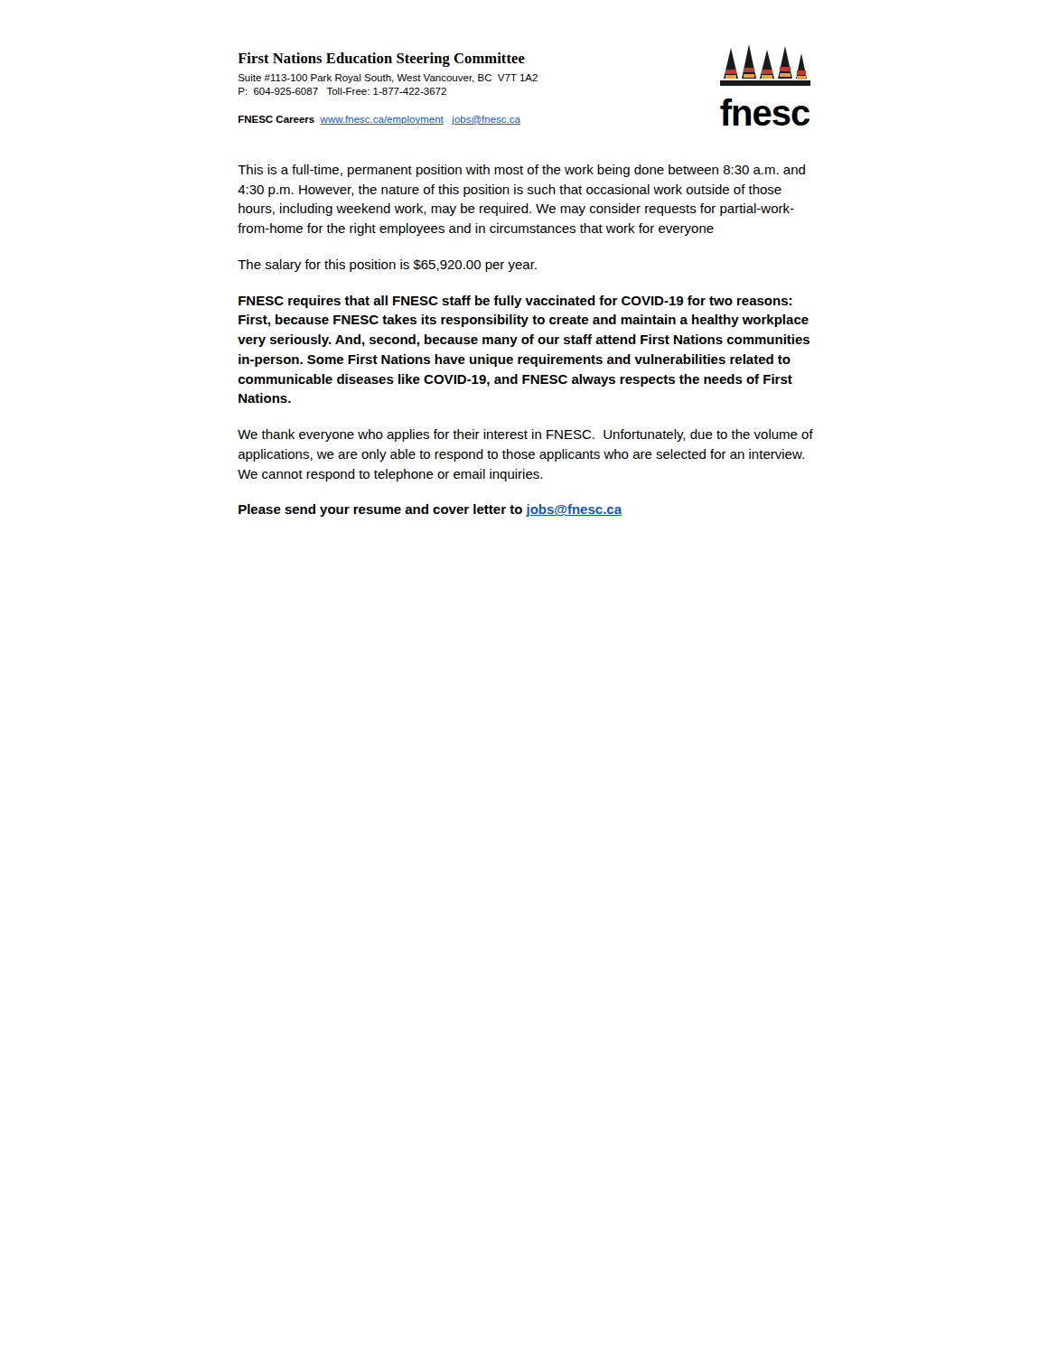fnesc
First Nations Education Steering Committee
Suite #113-100 Park Royal South, West Vancouver, BC V7T 1A2
P: 604-925-6087 Toll-Free: 1-877-422-3672
FNESC Careers www.fnesc.ca/employment jobs@fnesc.ca
This is a full-time, permanent position with most of the work being done between 8:30 a.m. and 4:30 p.m. However, the nature of this position is such that occasional work outside of those hours, including weekend work, may be required. We may consider requests for partial-work-from-home for the right employees and in circumstances that work for everyone
The salary for this position is $65,920.00 per year.
FNESC requires that all FNESC staff be fully vaccinated for COVID-19 for two reasons: First, because FNESC takes its responsibility to create and maintain a healthy workplace very seriously. And, second, because many of our staff attend First Nations communities in-person. Some First Nations have unique requirements and vulnerabilities related to communicable diseases like COVID-19, and FNESC always respects the needs of First Nations.
We thank everyone who applies for their interest in FNESC. Unfortunately, due to the volume of applications, we are only able to respond to those applicants who are selected for an interview. We cannot respond to telephone or email inquiries.
Please send your resume and cover letter to jobs@fnesc.ca